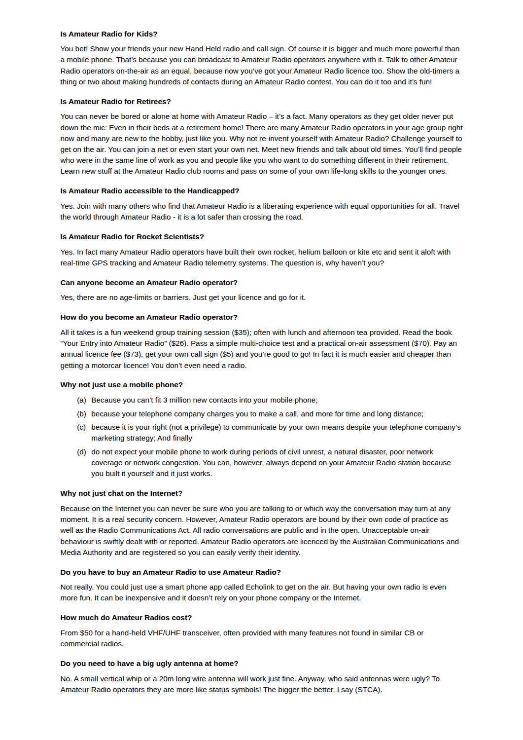Is Amateur Radio for Kids?
You bet! Show your friends your new Hand Held radio and call sign. Of course it is bigger and much more powerful than a mobile phone. That’s because you can broadcast to Amateur Radio operators anywhere with it. Talk to other Amateur Radio operators on-the-air as an equal, because now you’ve got your Amateur Radio licence too. Show the old-timers a thing or two about making hundreds of contacts during an Amateur Radio contest. You can do it too and it’s fun!
Is Amateur Radio for Retirees?
You can never be bored or alone at home with Amateur Radio – it’s a fact. Many operators as they get older never put down the mic: Even in their beds at a retirement home! There are many Amateur Radio operators in your age group right now and many are new to the hobby, just like you. Why not re-invent yourself with Amateur Radio? Challenge yourself to get on the air. You can join a net or even start your own net. Meet new friends and talk about old times. You’ll find people who were in the same line of work as you and people like you who want to do something different in their retirement. Learn new stuff at the Amateur Radio club rooms and pass on some of your own life-long skills to the younger ones.
Is Amateur Radio accessible to the Handicapped?
Yes. Join with many others who find that Amateur Radio is a liberating experience with equal opportunities for all. Travel the world through Amateur Radio - it is a lot safer than crossing the road.
Is Amateur Radio for Rocket Scientists?
Yes. In fact many Amateur Radio operators have built their own rocket, helium balloon or kite etc and sent it aloft with real-time GPS tracking and Amateur Radio telemetry systems. The question is, why haven’t you?
Can anyone become an Amateur Radio operator?
Yes, there are no age-limits or barriers. Just get your licence and go for it.
How do you become an Amateur Radio operator?
All it takes is a fun weekend group training session ($35); often with lunch and afternoon tea provided. Read the book “Your Entry into Amateur Radio” ($26). Pass a simple multi-choice test and a practical on-air assessment ($70). Pay an annual licence fee ($73), get your own call sign ($5) and you’re good to go! In fact it is much easier and cheaper than getting a motorcar licence! You don’t even need a radio.
Why not just use a mobile phone?
(a) Because you can’t fit 3 million new contacts into your mobile phone;
(b) because your telephone company charges you to make a call, and more for time and long distance;
(c) because it is your right (not a privilege) to communicate by your own means despite your telephone company’s marketing strategy; And finally
(d) do not expect your mobile phone to work during periods of civil unrest, a natural disaster, poor network coverage or network congestion. You can, however, always depend on your Amateur Radio station because you built it yourself and it just works.
Why not just chat on the Internet?
Because on the Internet you can never be sure who you are talking to or which way the conversation may turn at any moment. It is a real security concern. However, Amateur Radio operators are bound by their own code of practice as well as the Radio Communications Act. All radio conversations are public and in the open. Unacceptable on-air behaviour is swiftly dealt with or reported. Amateur Radio operators are licenced by the Australian Communications and Media Authority and are registered so you can easily verify their identity.
Do you have to buy an Amateur Radio to use Amateur Radio?
Not really. You could just use a smart phone app called Echolink to get on the air. But having your own radio is even more fun. It can be inexpensive and it doesn’t rely on your phone company or the Internet.
How much do Amateur Radios cost?
From $50 for a hand-held VHF/UHF transceiver, often provided with many features not found in similar CB or commercial radios.
Do you need to have a big ugly antenna at home?
No. A small vertical whip or a 20m long wire antenna will work just fine. Anyway, who said antennas were ugly? To Amateur Radio operators they are more like status symbols! The bigger the better, I say (STCA).